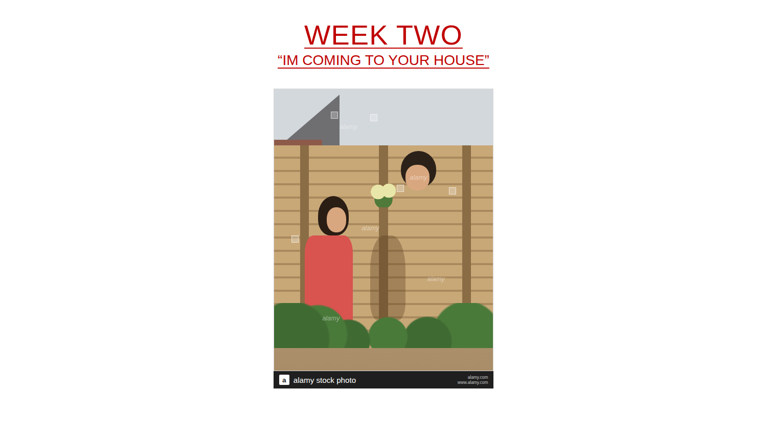WEEK TWO
“IM COMING TO YOUR HOUSE”
alamy alamy alamy alamy alamy
a alamy stock photo alamy.com
www.alamy.com